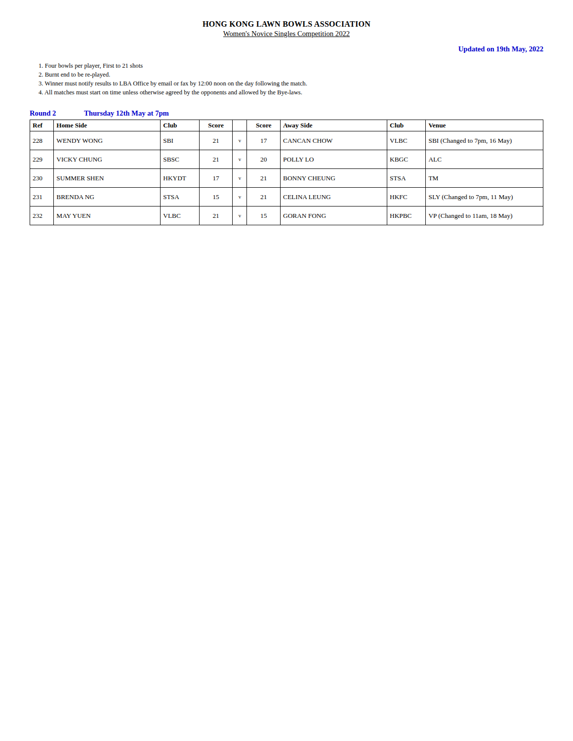HONG KONG LAWN BOWLS ASSOCIATION
Women's Novice Singles Competition 2022
Updated on 19th May, 2022
Four bowls per player, First to 21 shots
Burnt end to be re-played.
Winner must notify results to LBA Office by email or fax by 12:00 noon on the day following the match.
All matches must start on time unless otherwise agreed by the opponents and allowed by the Bye-laws.
Round 2 Thursday 12th May at 7pm
| Ref | Home Side | Club | Score | | Score | Away Side | Club | Venue |
| --- | --- | --- | --- | --- | --- | --- | --- | --- |
| 228 | WENDY WONG | SBI | 21 | v | 17 | CANCAN CHOW | VLBC | SBI (Changed to 7pm, 16 May) |
| 229 | VICKY CHUNG | SBSC | 21 | v | 20 | POLLY LO | KBGC | ALC |
| 230 | SUMMER SHEN | HKYDT | 17 | v | 21 | BONNY CHEUNG | STSA | TM |
| 231 | BRENDA NG | STSA | 15 | v | 21 | CELINA LEUNG | HKFC | SLY (Changed to 7pm, 11 May) |
| 232 | MAY YUEN | VLBC | 21 | v | 15 | GORAN FONG | HKPBC | VP (Changed to 11am, 18 May) |